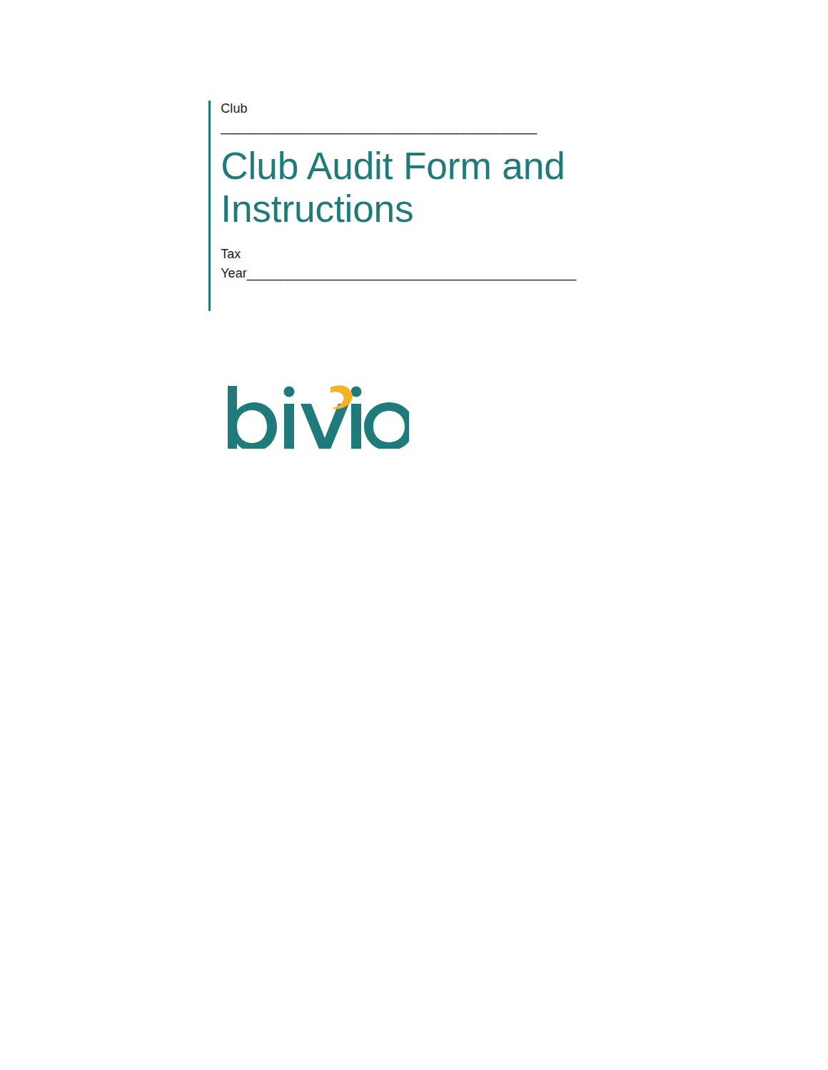Club
_______________________________________________
Club Audit Form and Instructions
Tax
Year_________________________________________________